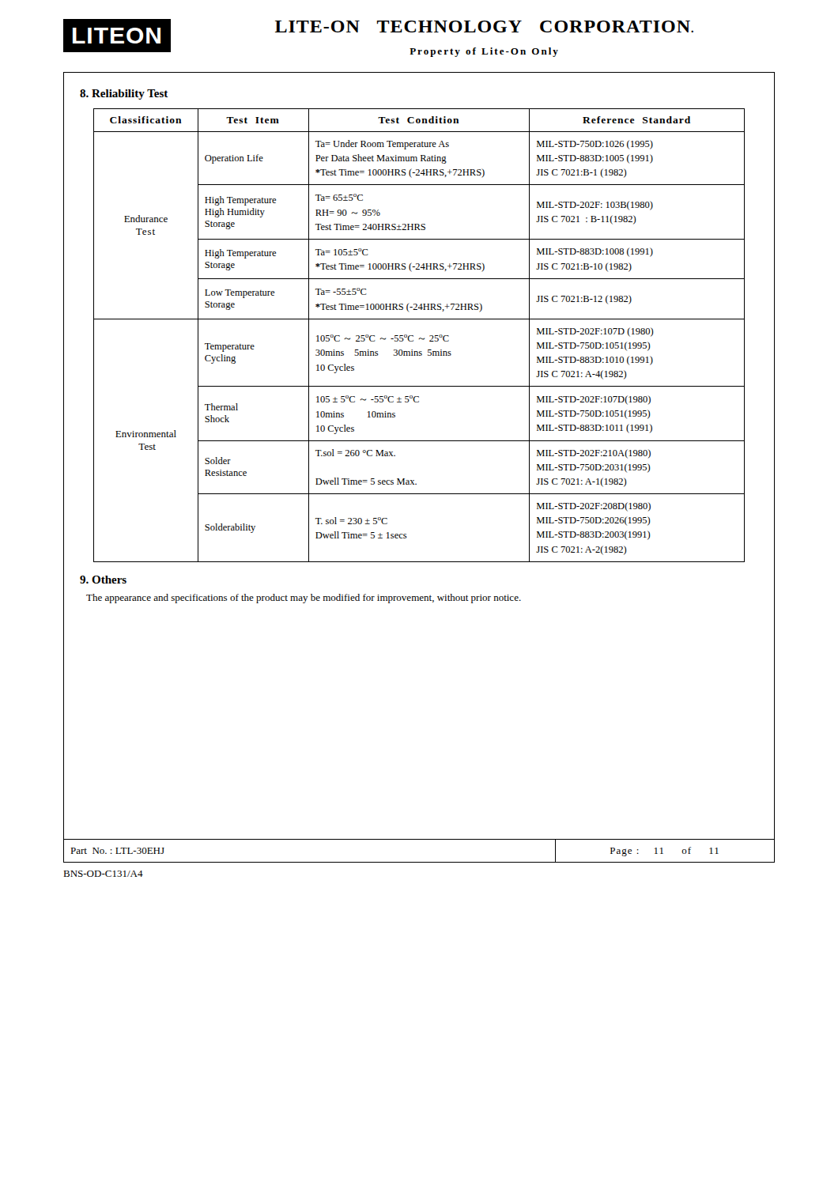LITEON
LITE-ON TECHNOLOGY CORPORATION.
Property of Lite-On Only
8. Reliability Test
| Classification | Test Item | Test Condition | Reference Standard |
| --- | --- | --- | --- |
| Endurance Test | Operation Life | Ta= Under Room Temperature As Per Data Sheet Maximum Rating * Test Time= 1000HRS (-24HRS,+72HRS) | MIL-STD-750D:1026 (1995) MIL-STD-883D:1005 (1991) JIS C 7021:B-1 (1982) |
| High Temperature High Humidity Storage | Ta= 65±5 o C RH= 90 ～ 95% Test Time= 240HRS±2HRS | MIL-STD-202F: 103B(1980) JIS C 7021 : B-11(1982) |
| High Temperature Storage | Ta= 105±5 o C * Test Time= 1000HRS (-24HRS,+72HRS) | MIL-STD-883D:1008 (1991) JIS C 7021:B-10 (1982) |
| Low Temperature Storage | Ta= -55±5 o C * Test Time=1000HRS (-24HRS,+72HRS) | JIS C 7021:B-12 (1982) |
| Environmental Test | Temperature Cycling | 105 o C ～ 25 o C ～ -55 o C ～ 25 o C 30mins 5mins 30mins 5mins 10 Cycles | MIL-STD-202F:107D (1980) MIL-STD-750D:1051(1995) MIL-STD-883D:1010 (1991) JIS C 7021: A-4(1982) |
| Thermal Shock | 105 ± 5 o C ～ -55 o C ± 5 o C 10mins 10mins 10 Cycles | MIL-STD-202F:107D(1980) MIL-STD-750D:1051(1995) MIL-STD-883D:1011 (1991) |
| Solder Resistance | T.sol = 260 °C Max. Dwell Time= 5 secs Max. | MIL-STD-202F:210A(1980) MIL-STD-750D:2031(1995) JIS C 7021: A-1(1982) |
| Solderability | T. sol = 230 ± 5 o C Dwell Time= 5 ± 1secs | MIL-STD-202F:208D(1980) MIL-STD-750D:2026(1995) MIL-STD-883D:2003(1991) JIS C 7021: A-2(1982) |
9. Others
The appearance and specifications of the product may be modified for improvement, without prior notice.
Part No. : LTL-30EHJ
Page : 11 of 11
BNS-OD-C131/A4